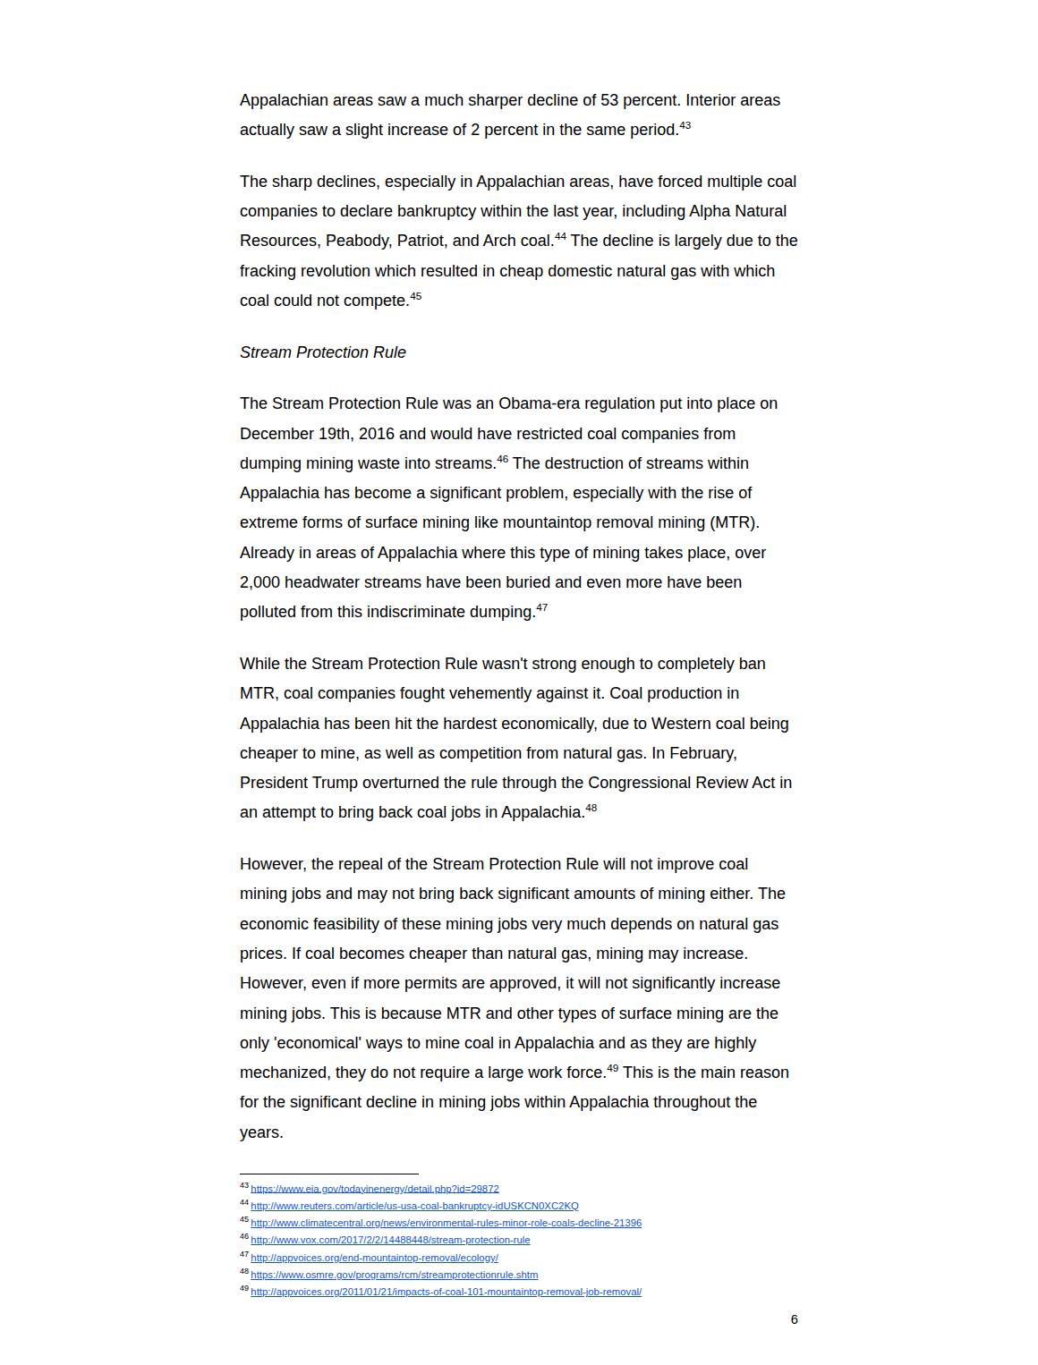Appalachian areas saw a much sharper decline of 53 percent. Interior areas actually saw a slight increase of 2 percent in the same period.43
The sharp declines, especially in Appalachian areas, have forced multiple coal companies to declare bankruptcy within the last year, including Alpha Natural Resources, Peabody, Patriot, and Arch coal.44 The decline is largely due to the fracking revolution which resulted in cheap domestic natural gas with which coal could not compete.45
Stream Protection Rule
The Stream Protection Rule was an Obama-era regulation put into place on December 19th, 2016 and would have restricted coal companies from dumping mining waste into streams.46 The destruction of streams within Appalachia has become a significant problem, especially with the rise of extreme forms of surface mining like mountaintop removal mining (MTR). Already in areas of Appalachia where this type of mining takes place, over 2,000 headwater streams have been buried and even more have been polluted from this indiscriminate dumping.47
While the Stream Protection Rule wasn't strong enough to completely ban MTR, coal companies fought vehemently against it. Coal production in Appalachia has been hit the hardest economically, due to Western coal being cheaper to mine, as well as competition from natural gas. In February, President Trump overturned the rule through the Congressional Review Act in an attempt to bring back coal jobs in Appalachia.48
However, the repeal of the Stream Protection Rule will not improve coal mining jobs and may not bring back significant amounts of mining either. The economic feasibility of these mining jobs very much depends on natural gas prices. If coal becomes cheaper than natural gas, mining may increase. However, even if more permits are approved, it will not significantly increase mining jobs. This is because MTR and other types of surface mining are the only 'economical' ways to mine coal in Appalachia and as they are highly mechanized, they do not require a large work force.49 This is the main reason for the significant decline in mining jobs within Appalachia throughout the years.
https://www.eia.gov/todayinenergy/detail.php?id=29872
http://www.reuters.com/article/us-usa-coal-bankruptcy-idUSKCN0XC2KQ
http://www.climatecentral.org/news/environmental-rules-minor-role-coals-decline-21396
http://www.vox.com/2017/2/2/14488448/stream-protection-rule
http://appvoices.org/end-mountaintop-removal/ecology/
https://www.osmre.gov/programs/rcm/streamprotectionrule.shtm
http://appvoices.org/2011/01/21/impacts-of-coal-101-mountaintop-removal-job-removal/
6